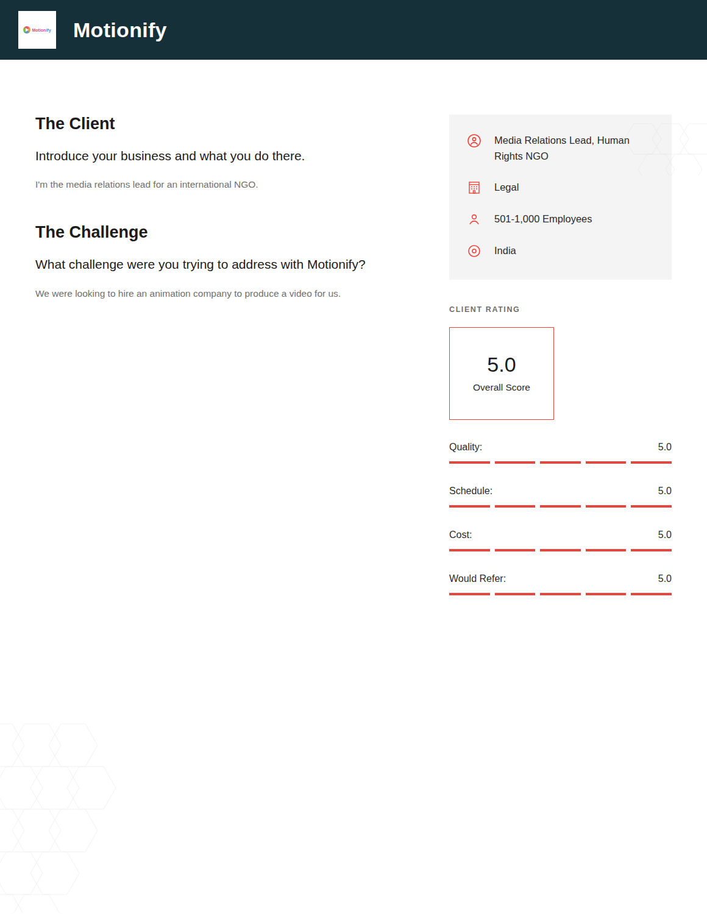Motionify
Motionify
The Client
Introduce your business and what you do there.
I'm the media relations lead for an international NGO.
The Challenge
What challenge were you trying to address with Motionify?
We were looking to hire an animation company to produce a video for us.
Media Relations Lead, Human Rights NGO
Legal
501-1,000 Employees
India
CLIENT RATING
5.0
Overall Score
Quality: 5.0
Schedule: 5.0
Cost: 5.0
Would Refer: 5.0